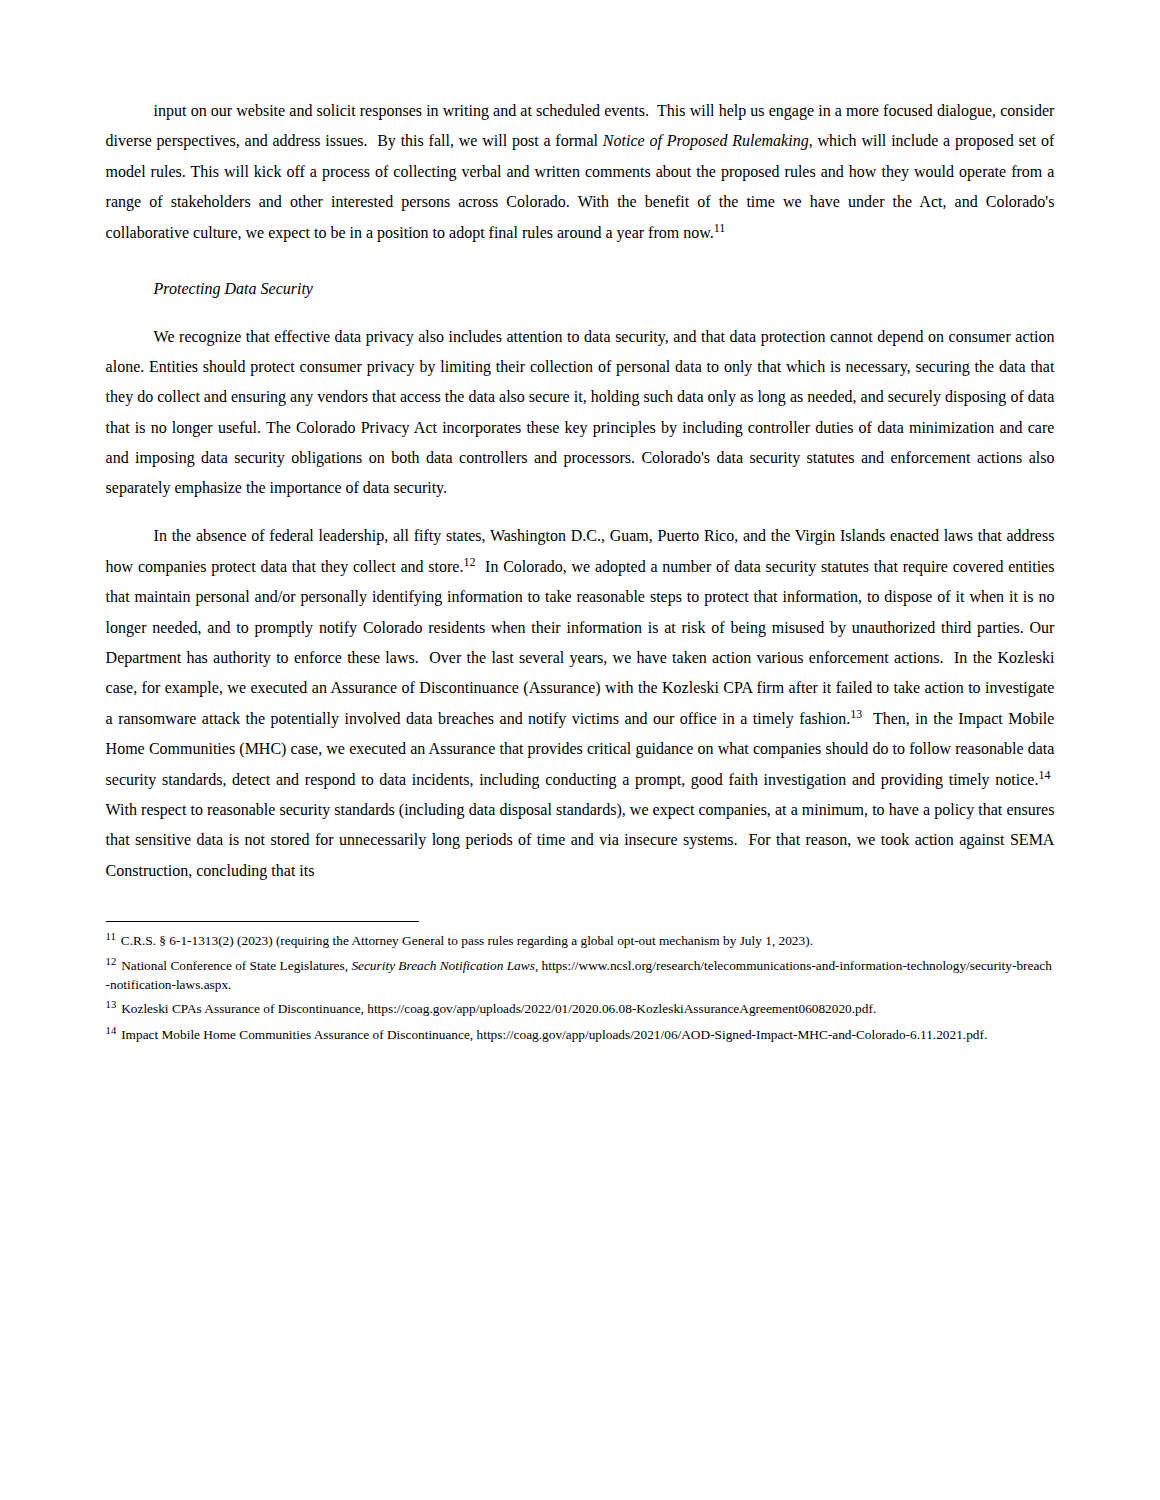input on our website and solicit responses in writing and at scheduled events. This will help us engage in a more focused dialogue, consider diverse perspectives, and address issues. By this fall, we will post a formal Notice of Proposed Rulemaking, which will include a proposed set of model rules. This will kick off a process of collecting verbal and written comments about the proposed rules and how they would operate from a range of stakeholders and other interested persons across Colorado. With the benefit of the time we have under the Act, and Colorado's collaborative culture, we expect to be in a position to adopt final rules around a year from now.11
Protecting Data Security
We recognize that effective data privacy also includes attention to data security, and that data protection cannot depend on consumer action alone. Entities should protect consumer privacy by limiting their collection of personal data to only that which is necessary, securing the data that they do collect and ensuring any vendors that access the data also secure it, holding such data only as long as needed, and securely disposing of data that is no longer useful. The Colorado Privacy Act incorporates these key principles by including controller duties of data minimization and care and imposing data security obligations on both data controllers and processors. Colorado's data security statutes and enforcement actions also separately emphasize the importance of data security.
In the absence of federal leadership, all fifty states, Washington D.C., Guam, Puerto Rico, and the Virgin Islands enacted laws that address how companies protect data that they collect and store.12 In Colorado, we adopted a number of data security statutes that require covered entities that maintain personal and/or personally identifying information to take reasonable steps to protect that information, to dispose of it when it is no longer needed, and to promptly notify Colorado residents when their information is at risk of being misused by unauthorized third parties. Our Department has authority to enforce these laws. Over the last several years, we have taken action various enforcement actions. In the Kozleski case, for example, we executed an Assurance of Discontinuance (Assurance) with the Kozleski CPA firm after it failed to take action to investigate a ransomware attack the potentially involved data breaches and notify victims and our office in a timely fashion.13 Then, in the Impact Mobile Home Communities (MHC) case, we executed an Assurance that provides critical guidance on what companies should do to follow reasonable data security standards, detect and respond to data incidents, including conducting a prompt, good faith investigation and providing timely notice.14 With respect to reasonable security standards (including data disposal standards), we expect companies, at a minimum, to have a policy that ensures that sensitive data is not stored for unnecessarily long periods of time and via insecure systems. For that reason, we took action against SEMA Construction, concluding that its
11 C.R.S. § 6-1-1313(2) (2023) (requiring the Attorney General to pass rules regarding a global opt-out mechanism by July 1, 2023).
12 National Conference of State Legislatures, Security Breach Notification Laws, https://www.ncsl.org/research/telecommunications-and-information-technology/security-breach-notification-laws.aspx.
13 Kozleski CPAs Assurance of Discontinuance, https://coag.gov/app/uploads/2022/01/2020.06.08-KozleskiAssuranceAgreement06082020.pdf.
14 Impact Mobile Home Communities Assurance of Discontinuance, https://coag.gov/app/uploads/2021/06/AOD-Signed-Impact-MHC-and-Colorado-6.11.2021.pdf.